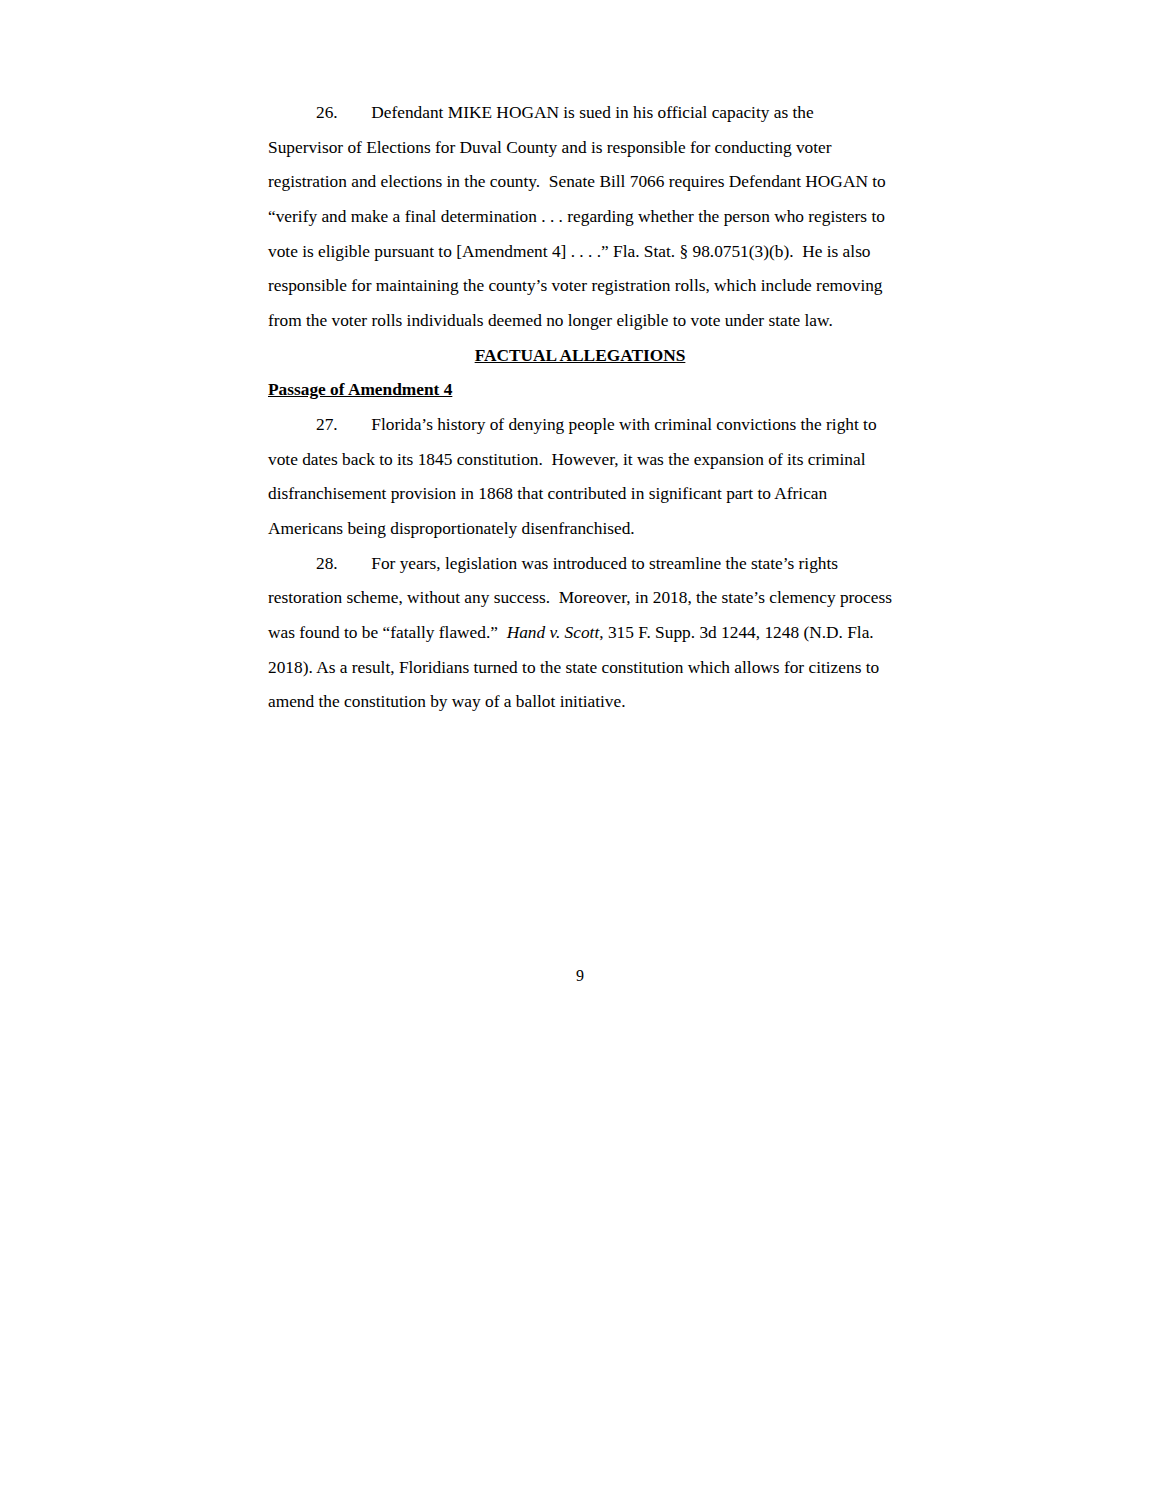26. Defendant MIKE HOGAN is sued in his official capacity as the Supervisor of Elections for Duval County and is responsible for conducting voter registration and elections in the county. Senate Bill 7066 requires Defendant HOGAN to “verify and make a final determination . . . regarding whether the person who registers to vote is eligible pursuant to [Amendment 4] . . . .” Fla. Stat. § 98.0751(3)(b). He is also responsible for maintaining the county’s voter registration rolls, which include removing from the voter rolls individuals deemed no longer eligible to vote under state law.
FACTUAL ALLEGATIONS
Passage of Amendment 4
27. Florida’s history of denying people with criminal convictions the right to vote dates back to its 1845 constitution. However, it was the expansion of its criminal disfranchisement provision in 1868 that contributed in significant part to African Americans being disproportionately disenfranchised.
28. For years, legislation was introduced to streamline the state’s rights restoration scheme, without any success. Moreover, in 2018, the state’s clemency process was found to be “fatally flawed.” Hand v. Scott, 315 F. Supp. 3d 1244, 1248 (N.D. Fla. 2018). As a result, Floridians turned to the state constitution which allows for citizens to amend the constitution by way of a ballot initiative.
9